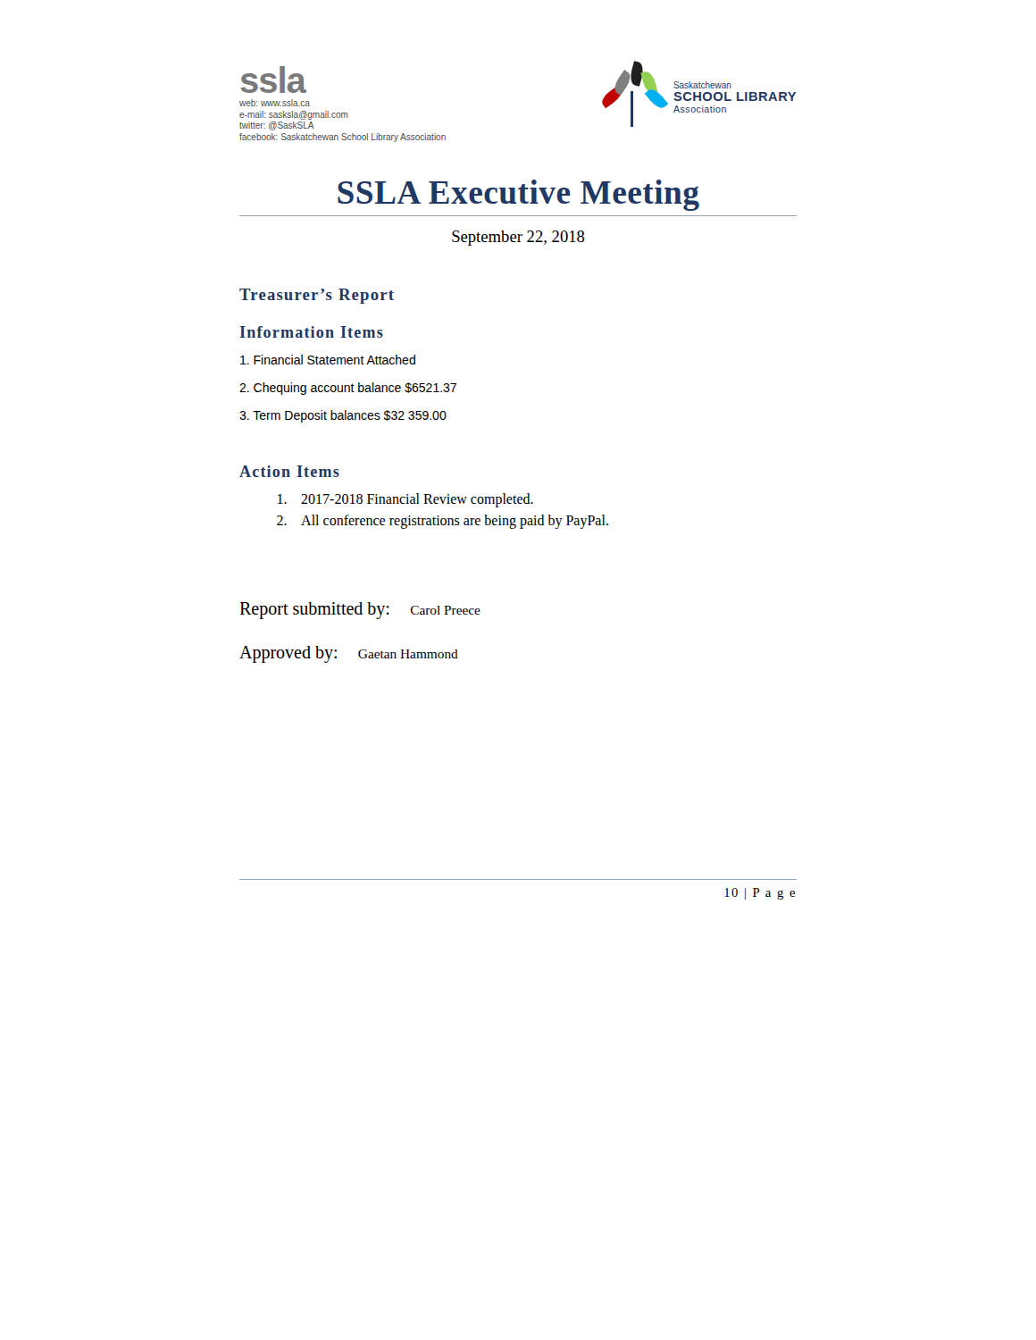ssla
web: www.ssla.ca
e-mail: sasksla@gmail.com
twitter: @SaskSLA
facebook: Saskatchewan School Library Association
Saskatchewan
SCHOOL LIBRARY
Association
SSLA Executive Meeting
September 22, 2018
Treasurer’s Report
Information Items
1. Financial Statement Attached
2. Chequing account balance $6521.37
3. Term Deposit balances $32 359.00
Action Items
2017-2018 Financial Review completed.
All conference registrations are being paid by PayPal.
Report submitted by: Carol Preece
Approved by: Gaetan Hammond
10 | P a g e